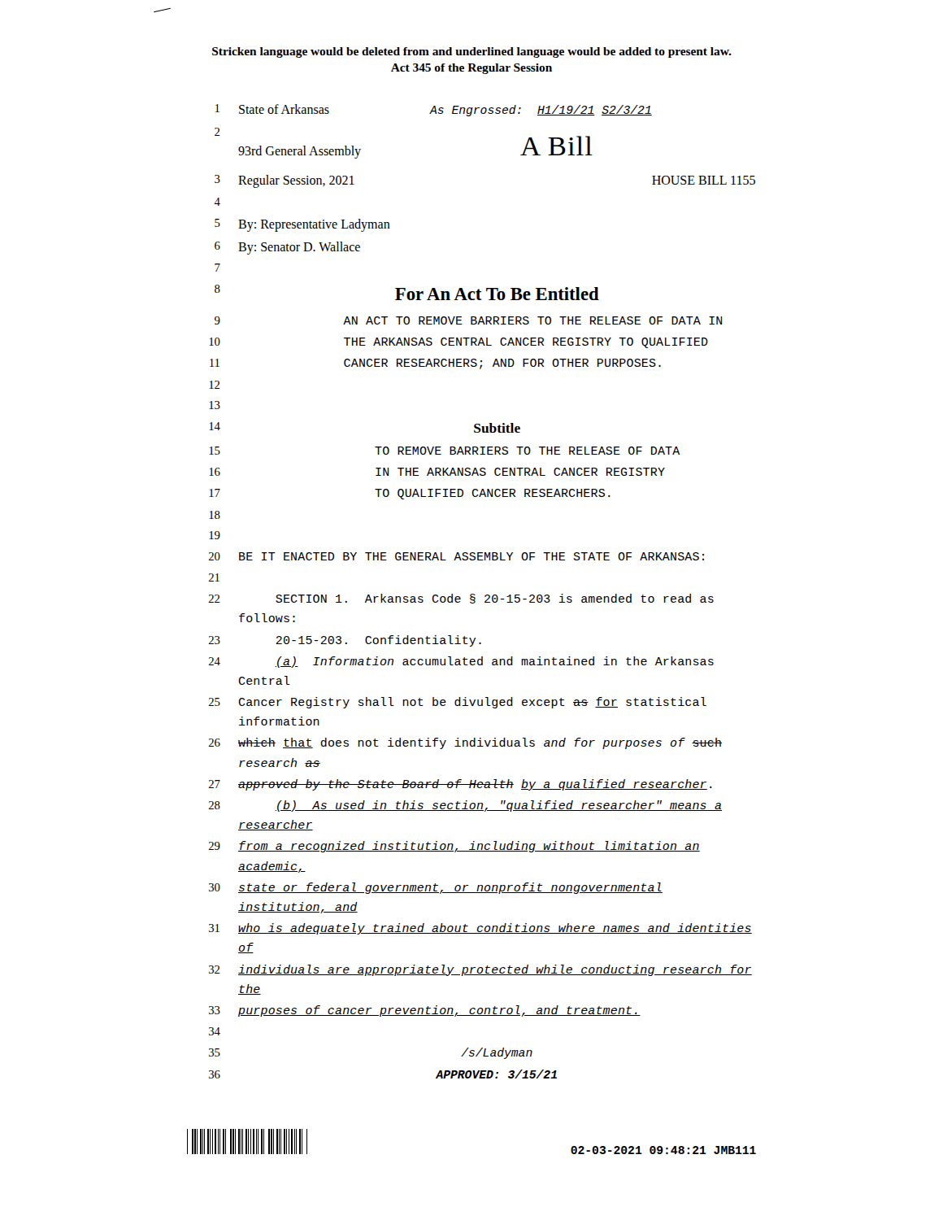Stricken language would be deleted from and underlined language would be added to present law.
Act 345 of the Regular Session
| 1 | State of Arkansas As Engrossed: H1/19/21 S2/3/21 |
| 2 | 93rd General Assembly A Bill |
| 3 | Regular Session, 2021 HOUSE BILL 1155 |
| 4 | |
| 5 | By: Representative Ladyman |
| 6 | By: Senator D. Wallace |
| 7 | |
| 8 | For An Act To Be Entitled |
| 9 | AN ACT TO REMOVE BARRIERS TO THE RELEASE OF DATA IN |
| 10 | THE ARKANSAS CENTRAL CANCER REGISTRY TO QUALIFIED |
| 11 | CANCER RESEARCHERS; AND FOR OTHER PURPOSES. |
| 12 | |
| 13 | |
| 14 | Subtitle |
| 15 | TO REMOVE BARRIERS TO THE RELEASE OF DATA |
| 16 | IN THE ARKANSAS CENTRAL CANCER REGISTRY |
| 17 | TO QUALIFIED CANCER RESEARCHERS. |
| 18 | |
| 19 | |
| 20 | BE IT ENACTED BY THE GENERAL ASSEMBLY OF THE STATE OF ARKANSAS: |
| 21 | |
| 22 | SECTION 1. Arkansas Code § 20-15-203 is amended to read as follows: |
| 23 | 20-15-203. Confidentiality. |
| 24 | (a) Information accumulated and maintained in the Arkansas Central |
| 25 | Cancer Registry shall not be divulged except as for statistical information |
| 26 | which that does not identify individuals and for purposes of such research as |
| 27 | approved by the State Board of Health by a qualified researcher . |
| 28 | (b) As used in this section, "qualified researcher" means a researcher |
| 29 | from a recognized institution, including without limitation an academic, |
| 30 | state or federal government, or nonprofit nongovernmental institution, and |
| 31 | who is adequately trained about conditions where names and identities of |
| 32 | individuals are appropriately protected while conducting research for the |
| 33 | purposes of cancer prevention, control, and treatment. |
| 34 | |
| 35 | /s/Ladyman |
| 36 | APPROVED: 3/15/21 |
02-03-2021 09:48:21 JMB111